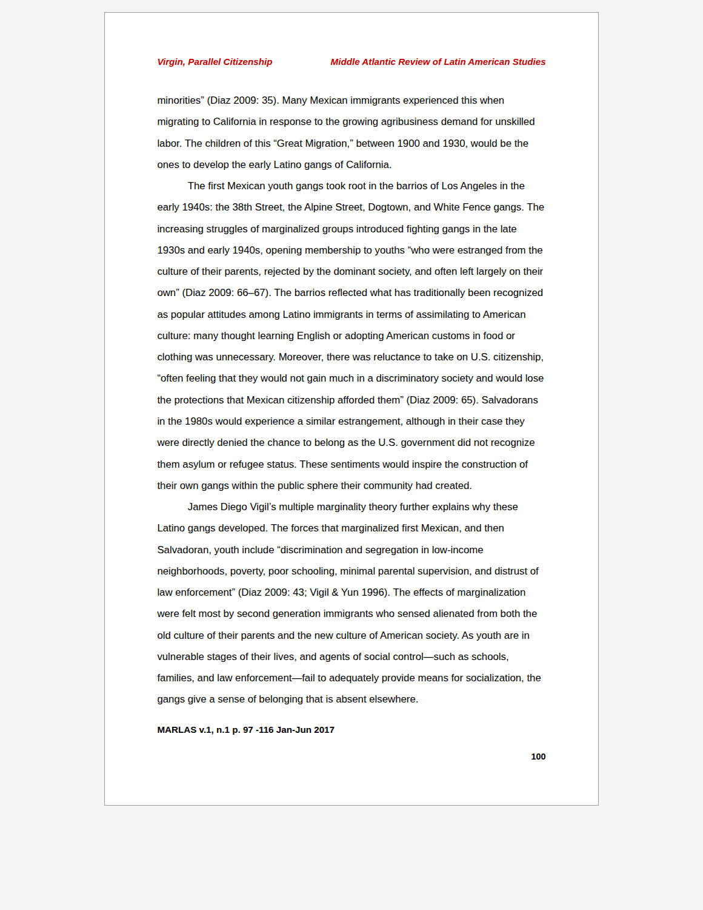Virgin, Parallel Citizenship Middle Atlantic Review of Latin American Studies
minorities” (Diaz 2009: 35). Many Mexican immigrants experienced this when migrating to California in response to the growing agribusiness demand for unskilled labor. The children of this “Great Migration,” between 1900 and 1930, would be the ones to develop the early Latino gangs of California.
The first Mexican youth gangs took root in the barrios of Los Angeles in the early 1940s: the 38th Street, the Alpine Street, Dogtown, and White Fence gangs. The increasing struggles of marginalized groups introduced fighting gangs in the late 1930s and early 1940s, opening membership to youths “who were estranged from the culture of their parents, rejected by the dominant society, and often left largely on their own” (Diaz 2009: 66–67). The barrios reflected what has traditionally been recognized as popular attitudes among Latino immigrants in terms of assimilating to American culture: many thought learning English or adopting American customs in food or clothing was unnecessary. Moreover, there was reluctance to take on U.S. citizenship, “often feeling that they would not gain much in a discriminatory society and would lose the protections that Mexican citizenship afforded them” (Diaz 2009: 65). Salvadorans in the 1980s would experience a similar estrangement, although in their case they were directly denied the chance to belong as the U.S. government did not recognize them asylum or refugee status. These sentiments would inspire the construction of their own gangs within the public sphere their community had created.
James Diego Vigil’s multiple marginality theory further explains why these Latino gangs developed. The forces that marginalized first Mexican, and then Salvadoran, youth include “discrimination and segregation in low-income neighborhoods, poverty, poor schooling, minimal parental supervision, and distrust of law enforcement” (Diaz 2009: 43; Vigil & Yun 1996). The effects of marginalization were felt most by second generation immigrants who sensed alienated from both the old culture of their parents and the new culture of American society. As youth are in vulnerable stages of their lives, and agents of social control—such as schools, families, and law enforcement—fail to adequately provide means for socialization, the gangs give a sense of belonging that is absent elsewhere.
MARLAS v.1, n.1 p. 97 -116 Jan-Jun 2017
100